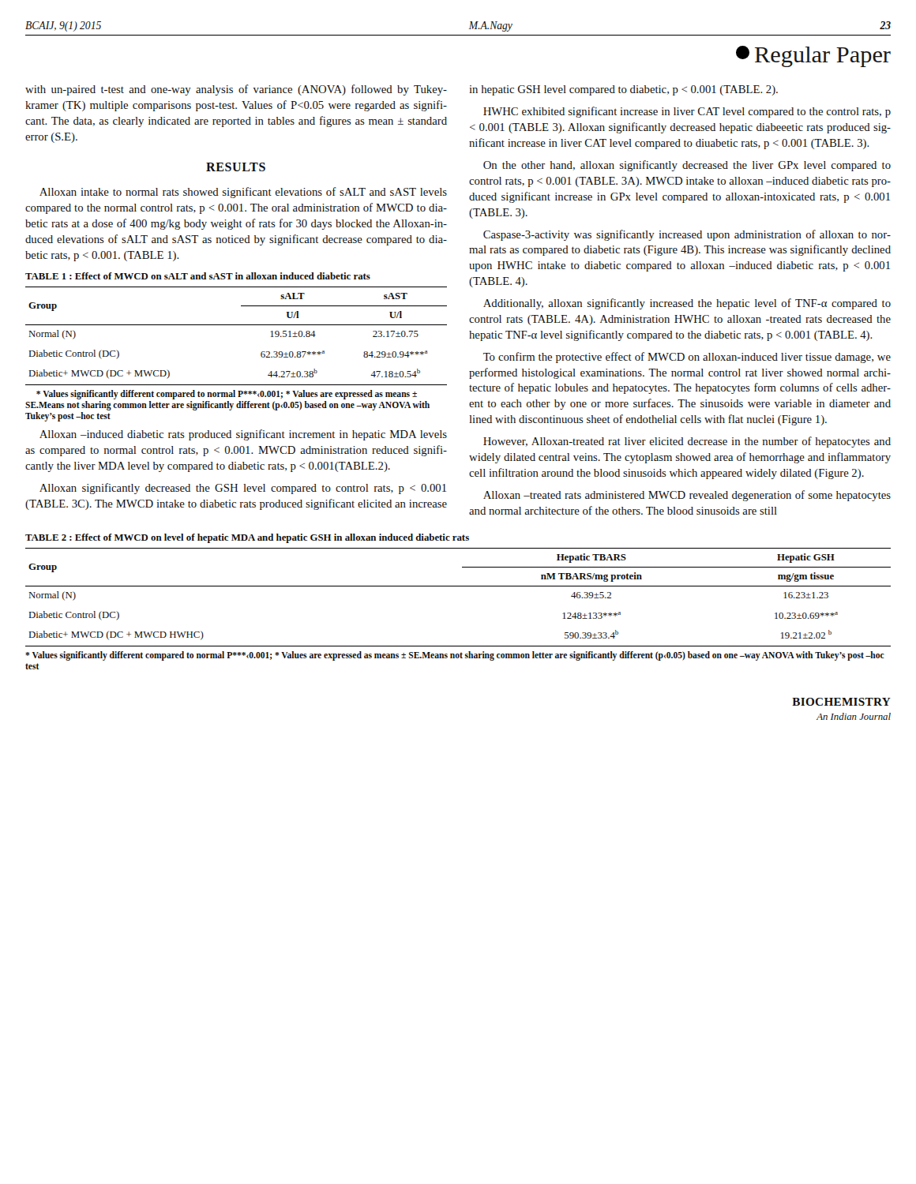BCAIJ, 9(1) 2015 M.A.Nagy 23
Regular Paper
with un-paired t-test and one-way analysis of variance (ANOVA) followed by Tukey-kramer (TK) multiple comparisons post-test. Values of P<0.05 were regarded as significant. The data, as clearly indicated are reported in tables and figures as mean ± standard error (S.E).
RESULTS
Alloxan intake to normal rats showed significant elevations of sALT and sAST levels compared to the normal control rats, p < 0.001. The oral administration of MWCD to diabetic rats at a dose of 400 mg/kg body weight of rats for 30 days blocked the Alloxan-induced elevations of sALT and sAST as noticed by significant decrease compared to diabetic rats, p < 0.001. (TABLE 1).
TABLE 1 : Effect of MWCD on sALT and sAST in alloxan induced diabetic rats
| Group | sALT | sAST |
| --- | --- | --- |
| U/l | U/l |
| Normal (N) | 19.51±0.84 | 23.17±0.75 |
| Diabetic Control (DC) | 62.39±0.87*** a | 84.29±0.94*** a |
| Diabetic+ MWCD (DC + MWCD) | 44.27±0.38 b | 47.18±0.54 b |
* Values significantly different compared to normal P***‹0.001; * Values are expressed as means ± SE.Means not sharing common letter are significantly different (p‹0.05) based on one –way ANOVA with Tukey’s post –hoc test
Alloxan –induced diabetic rats produced significant increment in hepatic MDA levels as compared to normal control rats, p < 0.001. MWCD administration reduced significantly the liver MDA level by compared to diabetic rats, p < 0.001(TABLE.2).
Alloxan significantly decreased the GSH level compared to control rats, p < 0.001 (TABLE. 3C). The MWCD intake to diabetic rats produced significant elicited an increase in hepatic GSH level compared to diabetic, p < 0.001 (TABLE. 2).
HWHC exhibited significant increase in liver CAT level compared to the control rats, p < 0.001 (TABLE 3). Alloxan significantly decreased hepatic diabeeetic rats produced significant increase in liver CAT level compared to diuabetic rats, p < 0.001 (TABLE. 3).
On the other hand, alloxan significantly decreased the liver GPx level compared to control rats, p < 0.001 (TABLE. 3A). MWCD intake to alloxan –induced diabetic rats produced significant increase in GPx level compared to alloxan-intoxicated rats, p < 0.001 (TABLE. 3).
Caspase-3-activity was significantly increased upon administration of alloxan to normal rats as compared to diabetic rats (Figure 4B). This increase was significantly declined upon HWHC intake to diabetic compared to alloxan –induced diabetic rats, p < 0.001 (TABLE. 4).
Additionally, alloxan significantly increased the hepatic level of TNF-α compared to control rats (TABLE. 4A). Administration HWHC to alloxan -treated rats decreased the hepatic TNF-α level significantly compared to the diabetic rats, p < 0.001 (TABLE. 4).
To confirm the protective effect of MWCD on alloxan-induced liver tissue damage, we performed histological examinations. The normal control rat liver showed normal architecture of hepatic lobules and hepatocytes. The hepatocytes form columns of cells adherent to each other by one or more surfaces. The sinusoids were variable in diameter and lined with discontinuous sheet of endothelial cells with flat nuclei (Figure 1).
However, Alloxan-treated rat liver elicited decrease in the number of hepatocytes and widely dilated central veins. The cytoplasm showed area of hemorrhage and inflammatory cell infiltration around the blood sinusoids which appeared widely dilated (Figure 2).
Alloxan –treated rats administered MWCD revealed degeneration of some hepatocytes and normal architecture of the others. The blood sinusoids are still
TABLE 2 : Effect of MWCD on level of hepatic MDA and hepatic GSH in alloxan induced diabetic rats
| Group | Hepatic TBARS | Hepatic GSH |
| --- | --- | --- |
| nM TBARS/mg protein | mg/gm tissue |
| Normal (N) | 46.39±5.2 | 16.23±1.23 |
| Diabetic Control (DC) | 1248±133*** a | 10.23±0.69*** a |
| Diabetic+ MWCD (DC + MWCD HWHC) | 590.39±33.4 b | 19.21±2.02 b |
* Values significantly different compared to normal P***‹0.001; * Values are expressed as means ± SE.Means not sharing common letter are significantly different (p‹0.05) based on one –way ANOVA with Tukey’s post –hoc test
BIOCHEMISTRY
An Indian Journal